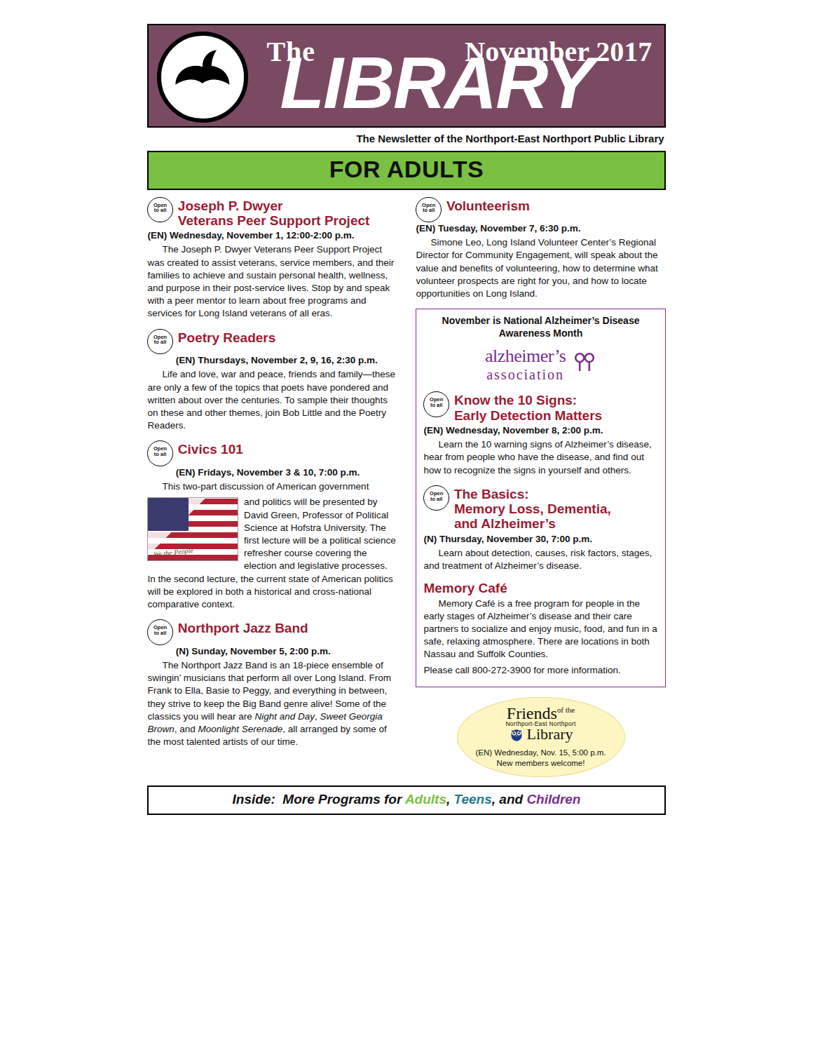The
LIBRARY
November 2017
The Newsletter of the Northport-East Northport Public Library
FOR ADULTS
Open
to all
Joseph P. Dwyer
Veterans Peer Support Project
(EN) Wednesday, November 1, 12:00-2:00 p.m.
The Joseph P. Dwyer Veterans Peer Support Project was created to assist veterans, service members, and their families to achieve and sustain personal health, wellness, and purpose in their post-service lives. Stop by and speak with a peer mentor to learn about free programs and services for Long Island veterans of all eras.
Open
to all
Poetry Readers
(EN) Thursdays, November 2, 9, 16, 2:30 p.m.
Life and love, war and peace, friends and family—these are only a few of the topics that poets have pondered and written about over the centuries. To sample their thoughts on these and other themes, join Bob Little and the Poetry Readers.
Open
to all
Civics 101
(EN) Fridays, November 3 & 10, 7:00 p.m.
This two-part discussion of American government
and politics will be presented by David Green, Professor of Political Science at Hofstra University. The first lecture will be a political science refresher course covering the election and legislative processes. In the second lecture, the current state of American politics will be explored in both a historical and cross-national comparative context.
Open
to all
Northport Jazz Band
(N) Sunday, November 5, 2:00 p.m.
The Northport Jazz Band is an 18-piece ensemble of swingin’ musicians that perform all over Long Island. From Frank to Ella, Basie to Peggy, and everything in between, they strive to keep the Big Band genre alive! Some of the classics you will hear are Night and Day, Sweet Georgia Brown, and Moonlight Serenade, all arranged by some of the most talented artists of our time.
Open
to all
Volunteerism
(EN) Tuesday, November 7, 6:30 p.m.
Simone Leo, Long Island Volunteer Center’s Regional Director for Community Engagement, will speak about the value and benefits of volunteering, how to determine what volunteer prospects are right for you, and how to locate opportunities on Long Island.
November is National Alzheimer’s Disease
Awareness Month
alzheimer’sassociation
Open
to all
Know the 10 Signs:
Early Detection Matters
(EN) Wednesday, November 8, 2:00 p.m.
Learn the 10 warning signs of Alzheimer’s disease, hear from people who have the disease, and find out how to recognize the signs in yourself and others.
Open
to all
The Basics:
Memory Loss, Dementia,
and Alzheimer’s
(N) Thursday, November 30, 7:00 p.m.
Learn about detection, causes, risk factors, stages, and treatment of Alzheimer’s disease.
Memory Café
Memory Café is a free program for people in the early stages of Alzheimer’s disease and their care partners to socialize and enjoy music, food, and fun in a safe, relaxing atmosphere. There are locations in both Nassau and Suffolk Counties.
Please call 800-272-3900 for more information.
Friendsof the
Northport-East Northport
Library
(EN) Wednesday, Nov. 15, 5:00 p.m.
New members welcome!
Inside: More Programs for Adults, Teens, and Children